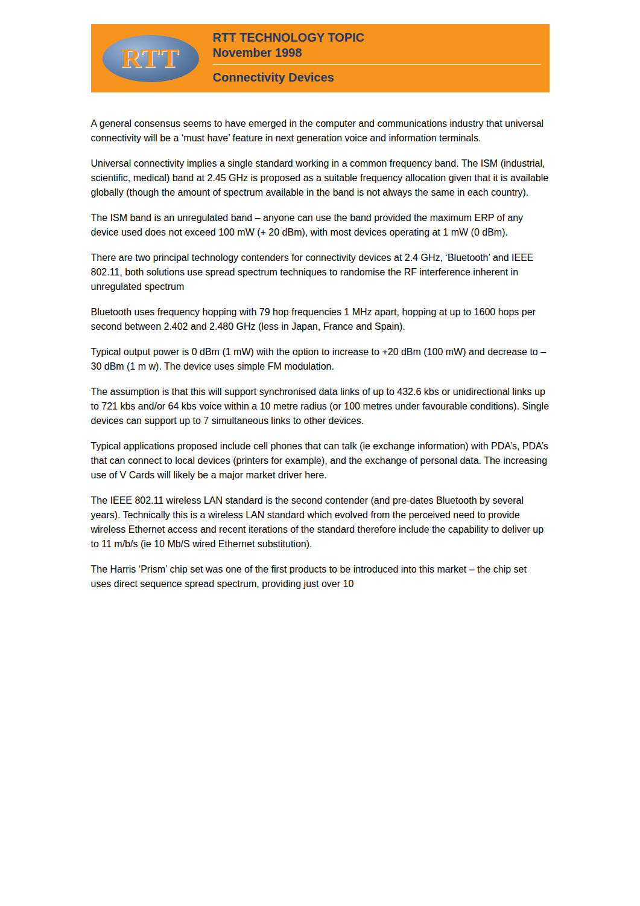RTT
RTT TECHNOLOGY TOPIC
November 1998
Connectivity Devices
A general consensus seems to have emerged in the computer and communications industry that universal connectivity will be a ‘must have’ feature in next generation voice and information terminals.
Universal connectivity implies a single standard working in a common frequency band. The ISM (industrial, scientific, medical) band at 2.45 GHz is proposed as a suitable frequency allocation given that it is available globally (though the amount of spectrum available in the band is not always the same in each country).
The ISM band is an unregulated band – anyone can use the band provided the maximum ERP of any device used does not exceed 100 mW (+ 20 dBm), with most devices operating at 1 mW (0 dBm).
There are two principal technology contenders for connectivity devices at 2.4 GHz, ‘Bluetooth’ and IEEE 802.11, both solutions use spread spectrum techniques to randomise the RF interference inherent in unregulated spectrum
Bluetooth uses frequency hopping with 79 hop frequencies 1 MHz apart, hopping at up to 1600 hops per second between 2.402 and 2.480 GHz (less in Japan, France and Spain).
Typical output power is 0 dBm (1 mW) with the option to increase to +20 dBm (100 mW) and decrease to –30 dBm (1 m w). The device uses simple FM modulation.
The assumption is that this will support synchronised data links of up to 432.6 kbs or unidirectional links up to 721 kbs and/or 64 kbs voice within a 10 metre radius (or 100 metres under favourable conditions). Single devices can support up to 7 simultaneous links to other devices.
Typical applications proposed include cell phones that can talk (ie exchange information) with PDA’s, PDA’s that can connect to local devices (printers for example), and the exchange of personal data. The increasing use of V Cards will likely be a major market driver here.
The IEEE 802.11 wireless LAN standard is the second contender (and pre-dates Bluetooth by several years). Technically this is a wireless LAN standard which evolved from the perceived need to provide wireless Ethernet access and recent iterations of the standard therefore include the capability to deliver up to 11 m/b/s (ie 10 Mb/S wired Ethernet substitution).
The Harris ‘Prism’ chip set was one of the first products to be introduced into this market – the chip set uses direct sequence spread spectrum, providing just over 10